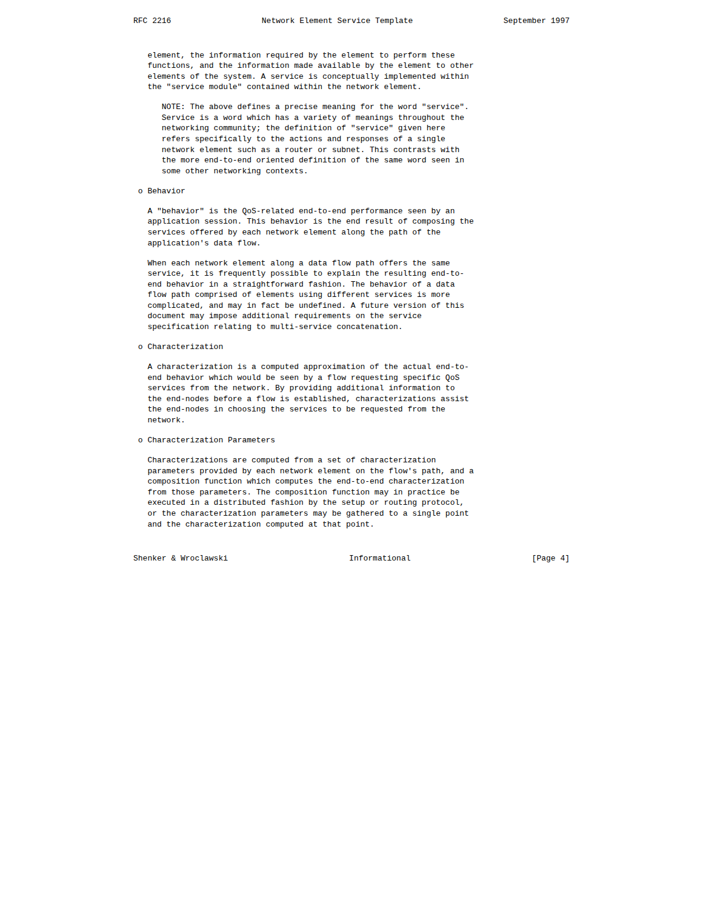RFC 2216 Network Element Service Template September 1997
element, the information required by the element to perform these
functions, and the information made available by the element to other
elements of the system. A service is conceptually implemented within
the "service module" contained within the network element.
NOTE: The above defines a precise meaning for the word "service".
Service is a word which has a variety of meanings throughout the
networking community; the definition of "service" given here
refers specifically to the actions and responses of a single
network element such as a router or subnet. This contrasts with
the more end-to-end oriented definition of the same word seen in
some other networking contexts.
o Behavior
A "behavior" is the QoS-related end-to-end performance seen by an
application session. This behavior is the end result of composing the
services offered by each network element along the path of the
application's data flow.
When each network element along a data flow path offers the same
service, it is frequently possible to explain the resulting end-to-
end behavior in a straightforward fashion. The behavior of a data
flow path comprised of elements using different services is more
complicated, and may in fact be undefined. A future version of this
document may impose additional requirements on the service
specification relating to multi-service concatenation.
o Characterization
A characterization is a computed approximation of the actual end-to-
end behavior which would be seen by a flow requesting specific QoS
services from the network. By providing additional information to
the end-nodes before a flow is established, characterizations assist
the end-nodes in choosing the services to be requested from the
network.
o Characterization Parameters
Characterizations are computed from a set of characterization
parameters provided by each network element on the flow's path, and a
composition function which computes the end-to-end characterization
from those parameters. The composition function may in practice be
executed in a distributed fashion by the setup or routing protocol,
or the characterization parameters may be gathered to a single point
and the characterization computed at that point.
Shenker & Wroclawski Informational [Page 4]